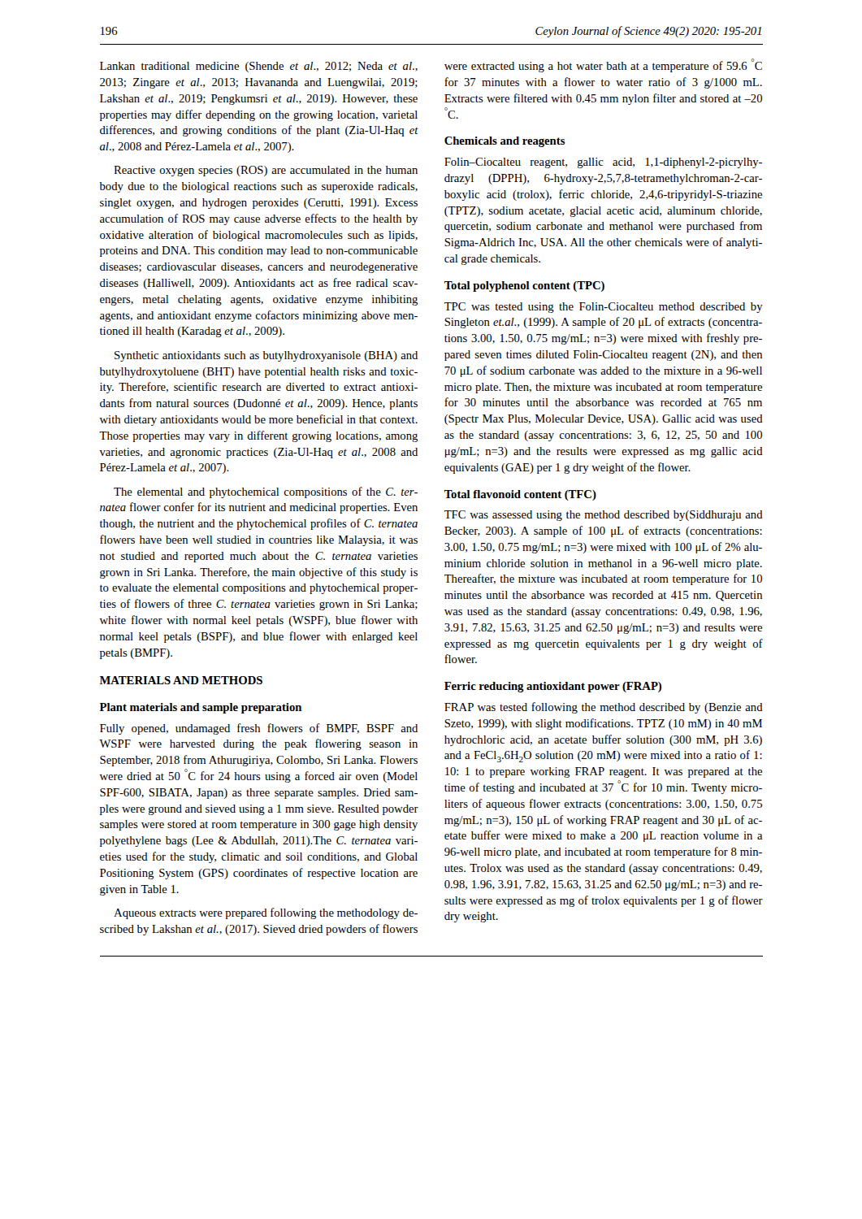196 Ceylon Journal of Science 49(2) 2020: 195-201
Lankan traditional medicine (Shende et al., 2012; Neda et al., 2013; Zingare et al., 2013; Havananda and Luengwilai, 2019; Lakshan et al., 2019; Pengkumsri et al., 2019). However, these properties may differ depending on the growing location, varietal differences, and growing conditions of the plant (Zia-Ul-Haq et al., 2008 and Pérez-Lamela et al., 2007).
Reactive oxygen species (ROS) are accumulated in the human body due to the biological reactions such as superoxide radicals, singlet oxygen, and hydrogen peroxides (Cerutti, 1991). Excess accumulation of ROS may cause adverse effects to the health by oxidative alteration of biological macromolecules such as lipids, proteins and DNA. This condition may lead to non-communicable diseases; cardiovascular diseases, cancers and neurodegenerative diseases (Halliwell, 2009). Antioxidants act as free radical scavengers, metal chelating agents, oxidative enzyme inhibiting agents, and antioxidant enzyme cofactors minimizing above mentioned ill health (Karadag et al., 2009).
Synthetic antioxidants such as butylhydroxyanisole (BHA) and butylhydroxytoluene (BHT) have potential health risks and toxicity. Therefore, scientific research are diverted to extract antioxidants from natural sources (Dudonné et al., 2009). Hence, plants with dietary antioxidants would be more beneficial in that context. Those properties may vary in different growing locations, among varieties, and agronomic practices (Zia-Ul-Haq et al., 2008 and Pérez-Lamela et al., 2007).
The elemental and phytochemical compositions of the C. ternatea flower confer for its nutrient and medicinal properties. Even though, the nutrient and the phytochemical profiles of C. ternatea flowers have been well studied in countries like Malaysia, it was not studied and reported much about the C. ternatea varieties grown in Sri Lanka. Therefore, the main objective of this study is to evaluate the elemental compositions and phytochemical properties of flowers of three C. ternatea varieties grown in Sri Lanka; white flower with normal keel petals (WSPF), blue flower with normal keel petals (BSPF), and blue flower with enlarged keel petals (BMPF).
Materials and Methods
Plant materials and sample preparation
Fully opened, undamaged fresh flowers of BMPF, BSPF and WSPF were harvested during the peak flowering season in September, 2018 from Athurugiriya, Colombo, Sri Lanka. Flowers were dried at 50 °C for 24 hours using a forced air oven (Model SPF-600, SIBATA, Japan) as three separate samples. Dried samples were ground and sieved using a 1 mm sieve. Resulted powder samples were stored at room temperature in 300 gage high density polyethylene bags (Lee & Abdullah, 2011).The C. ternatea varieties used for the study, climatic and soil conditions, and Global Positioning System (GPS) coordinates of respective location are given in Table 1.
Aqueous extracts were prepared following the methodology described by Lakshan et al., (2017). Sieved dried powders of flowers were extracted using a hot water bath at a temperature of 59.6 °C for 37 minutes with a flower to water ratio of 3 g/1000 mL. Extracts were filtered with 0.45 mm nylon filter and stored at –20 °C.
Chemicals and reagents
Folin–Ciocalteu reagent, gallic acid, 1,1-diphenyl-2-picrylhydrazyl (DPPH), 6-hydroxy-2,5,7,8-tetramethylchroman-2-carboxylic acid (trolox), ferric chloride, 2,4,6-tripyridyl-S-triazine (TPTZ), sodium acetate, glacial acetic acid, aluminum chloride, quercetin, sodium carbonate and methanol were purchased from Sigma-Aldrich Inc, USA. All the other chemicals were of analytical grade chemicals.
Total polyphenol content (TPC)
TPC was tested using the Folin-Ciocalteu method described by Singleton et.al., (1999). A sample of 20 μL of extracts (concentrations 3.00, 1.50, 0.75 mg/mL; n=3) were mixed with freshly prepared seven times diluted Folin-Ciocalteu reagent (2N), and then 70 μL of sodium carbonate was added to the mixture in a 96-well micro plate. Then, the mixture was incubated at room temperature for 30 minutes until the absorbance was recorded at 765 nm (Spectr Max Plus, Molecular Device, USA). Gallic acid was used as the standard (assay concentrations: 3, 6, 12, 25, 50 and 100 μg/mL; n=3) and the results were expressed as mg gallic acid equivalents (GAE) per 1 g dry weight of the flower.
Total flavonoid content (TFC)
TFC was assessed using the method described by(Siddhuraju and Becker, 2003). A sample of 100 μL of extracts (concentrations: 3.00, 1.50, 0.75 mg/mL; n=3) were mixed with 100 μL of 2% aluminium chloride solution in methanol in a 96-well micro plate. Thereafter, the mixture was incubated at room temperature for 10 minutes until the absorbance was recorded at 415 nm. Quercetin was used as the standard (assay concentrations: 0.49, 0.98, 1.96, 3.91, 7.82, 15.63, 31.25 and 62.50 μg/mL; n=3) and results were expressed as mg quercetin equivalents per 1 g dry weight of flower.
Ferric reducing antioxidant power (FRAP)
FRAP was tested following the method described by (Benzie and Szeto, 1999), with slight modifications. TPTZ (10 mM) in 40 mM hydrochloric acid, an acetate buffer solution (300 mM, pH 3.6) and a FeCl3.6H2O solution (20 mM) were mixed into a ratio of 1: 10: 1 to prepare working FRAP reagent. It was prepared at the time of testing and incubated at 37 °C for 10 min. Twenty microliters of aqueous flower extracts (concentrations: 3.00, 1.50, 0.75 mg/mL; n=3), 150 μL of working FRAP reagent and 30 μL of acetate buffer were mixed to make a 200 μL reaction volume in a 96-well micro plate, and incubated at room temperature for 8 minutes. Trolox was used as the standard (assay concentrations: 0.49, 0.98, 1.96, 3.91, 7.82, 15.63, 31.25 and 62.50 μg/mL; n=3) and results were expressed as mg of trolox equivalents per 1 g of flower dry weight.